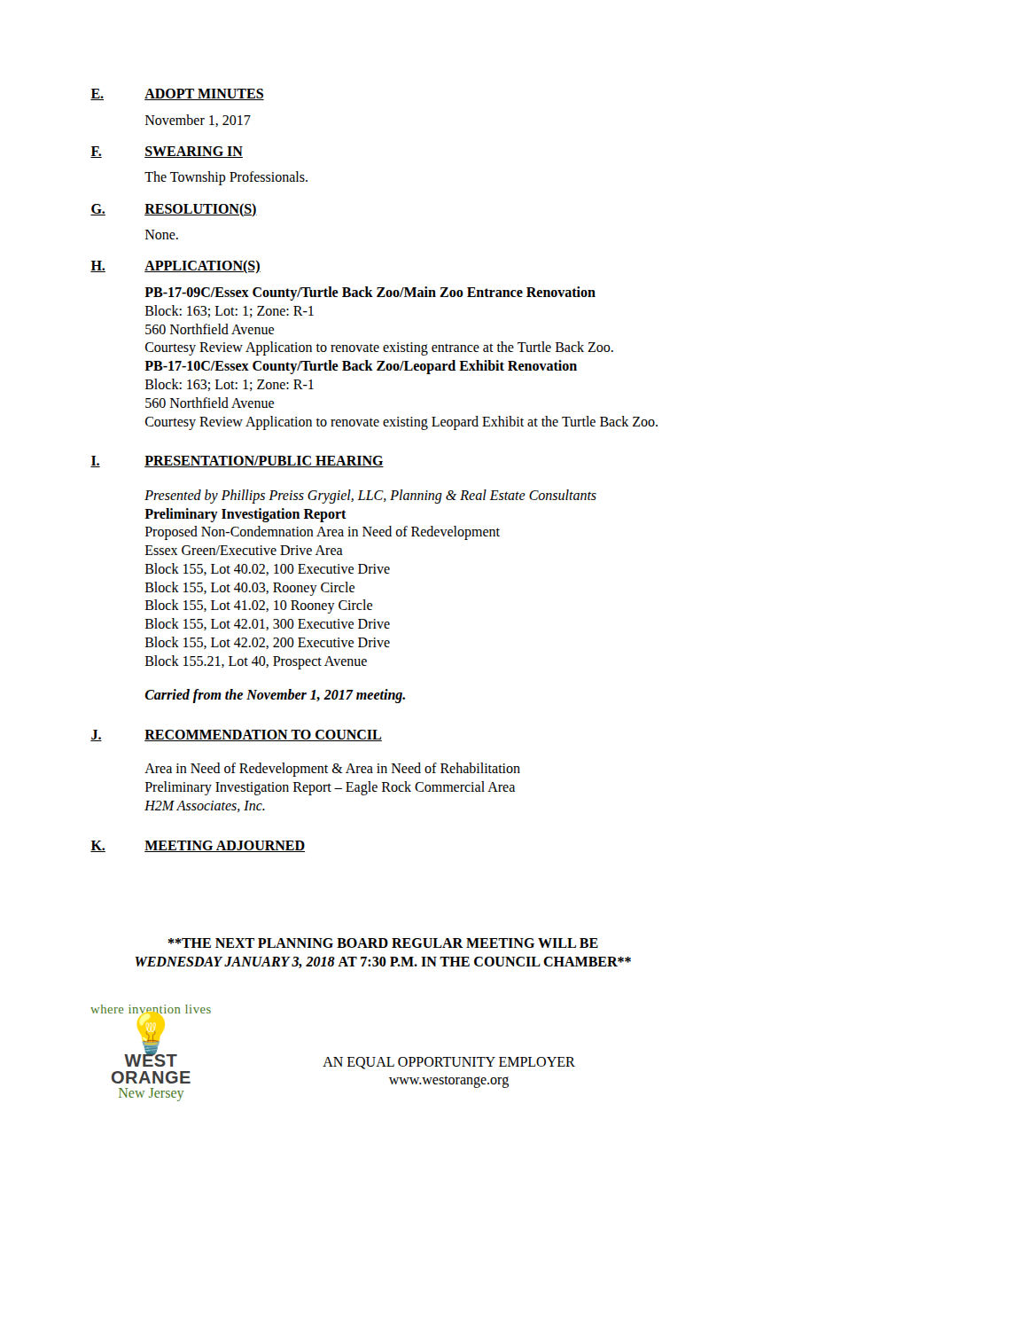E.
ADOPT MINUTES
November 1, 2017
F.
SWEARING IN
The Township Professionals.
G.
RESOLUTION(S)
None.
H.
APPLICATION(S)
PB-17-09C/Essex County/Turtle Back Zoo/Main Zoo Entrance Renovation
Block: 163; Lot: 1; Zone: R-1
560 Northfield Avenue
Courtesy Review Application to renovate existing entrance at the Turtle Back Zoo.
PB-17-10C/Essex County/Turtle Back Zoo/Leopard Exhibit Renovation
Block: 163; Lot: 1; Zone: R-1
560 Northfield Avenue
Courtesy Review Application to renovate existing Leopard Exhibit at the Turtle Back Zoo.
I.
PRESENTATION/PUBLIC HEARING
Presented by Phillips Preiss Grygiel, LLC, Planning & Real Estate Consultants
Preliminary Investigation Report
Proposed Non-Condemnation Area in Need of Redevelopment
Essex Green/Executive Drive Area
Block 155, Lot 40.02, 100 Executive Drive
Block 155, Lot 40.03, Rooney Circle
Block 155, Lot 41.02, 10 Rooney Circle
Block 155, Lot 42.01, 300 Executive Drive
Block 155, Lot 42.02, 200 Executive Drive
Block 155.21, Lot 40, Prospect Avenue
Carried from the November 1, 2017 meeting.
J.
RECOMMENDATION TO COUNCIL
Area in Need of Redevelopment & Area in Need of Rehabilitation
Preliminary Investigation Report – Eagle Rock Commercial Area
H2M Associates, Inc.
K.
MEETING ADJOURNED
**THE NEXT PLANNING BOARD REGULAR MEETING WILL BE
WEDNESDAY JANUARY 3, 2018 AT 7:30 P.M. IN THE COUNCIL CHAMBER**
where invention lives
💡
WEST
ORANGE
New Jersey
AN EQUAL OPPORTUNITY EMPLOYER
www.westorange.org